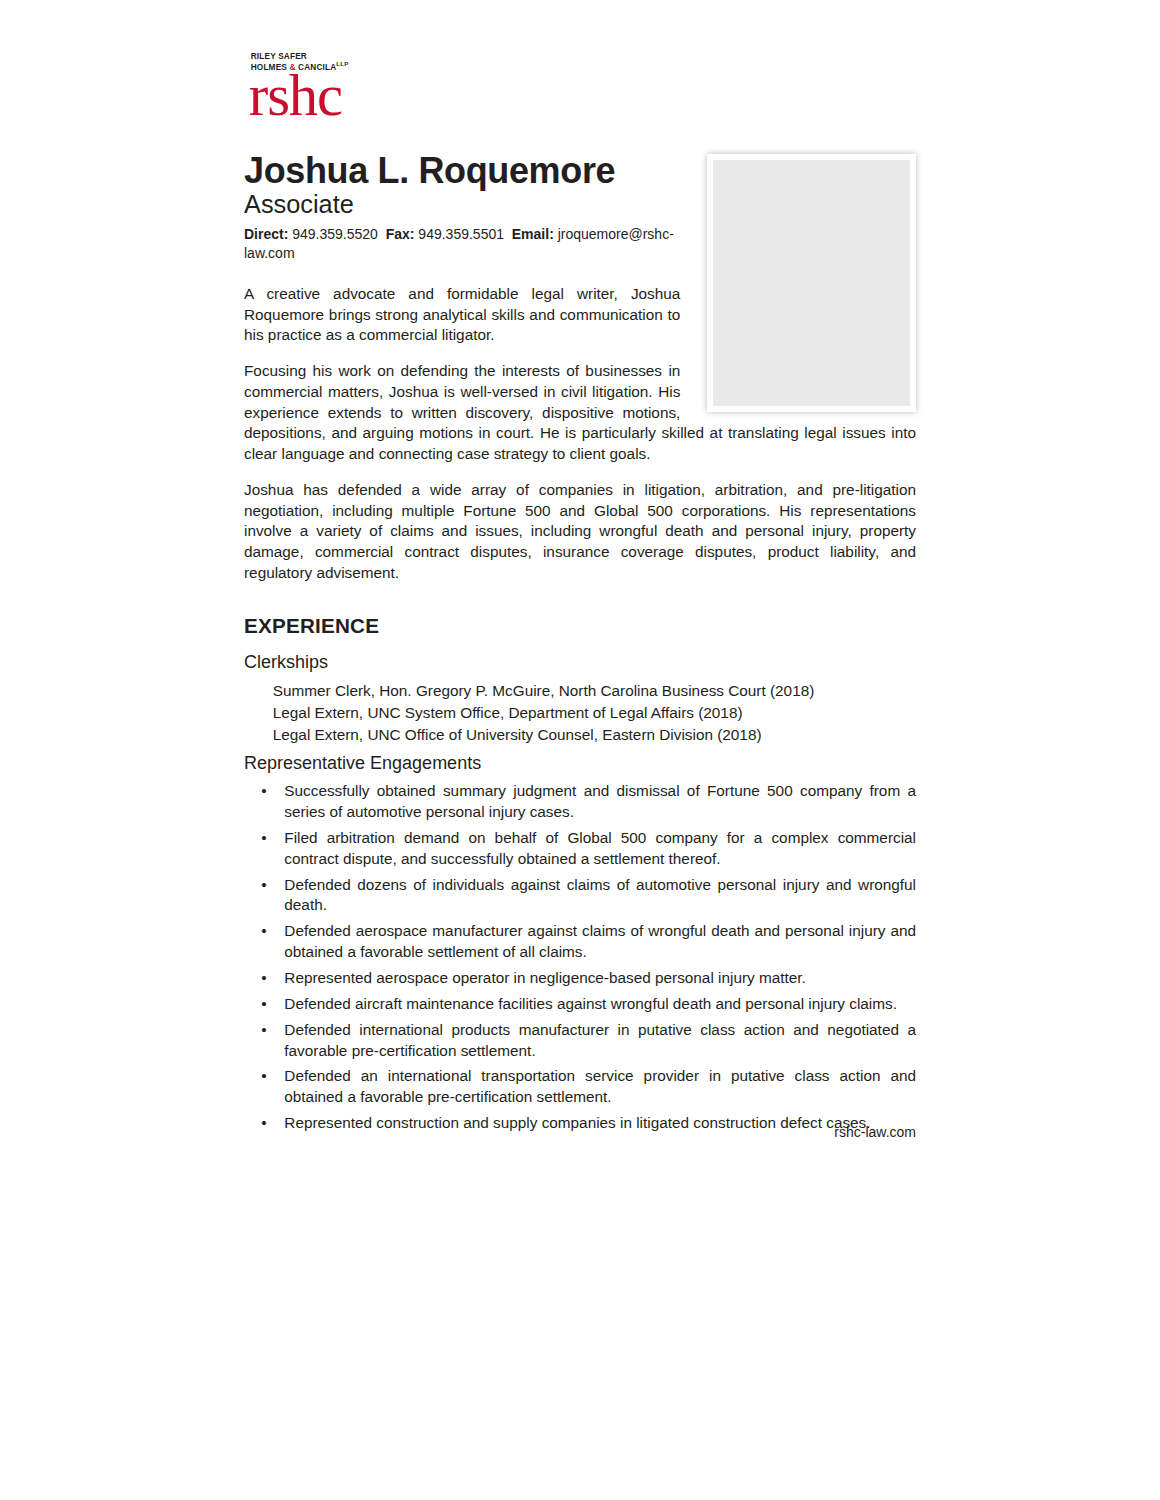RILEY SAFER
HOLMES & CANCILALLP
rshc
Joshua L. Roquemore
Associate
Direct: 949.359.5520 Fax: 949.359.5501 Email: jroquemore@rshc-law.com
A creative advocate and formidable legal writer, Joshua Roquemore brings strong analytical skills and communication to his practice as a commercial litigator.
Focusing his work on defending the interests of businesses in commercial matters, Joshua is well-versed in civil litigation. His experience extends to written discovery, dispositive motions, depositions, and arguing motions in court. He is particularly skilled at translating legal issues into clear language and connecting case strategy to client goals.
Joshua has defended a wide array of companies in litigation, arbitration, and pre-litigation negotiation, including multiple Fortune 500 and Global 500 corporations. His representations involve a variety of claims and issues, including wrongful death and personal injury, property damage, commercial contract disputes, insurance coverage disputes, product liability, and regulatory advisement.
EXPERIENCE
Clerkships
Summer Clerk, Hon. Gregory P. McGuire, North Carolina Business Court (2018)
Legal Extern, UNC System Office, Department of Legal Affairs (2018)
Legal Extern, UNC Office of University Counsel, Eastern Division (2018)
Representative Engagements
Successfully obtained summary judgment and dismissal of Fortune 500 company from a series of automotive personal injury cases.
Filed arbitration demand on behalf of Global 500 company for a complex commercial contract dispute, and successfully obtained a settlement thereof.
Defended dozens of individuals against claims of automotive personal injury and wrongful death.
Defended aerospace manufacturer against claims of wrongful death and personal injury and obtained a favorable settlement of all claims.
Represented aerospace operator in negligence-based personal injury matter.
Defended aircraft maintenance facilities against wrongful death and personal injury claims.
Defended international products manufacturer in putative class action and negotiated a favorable pre-certification settlement.
Defended an international transportation service provider in putative class action and obtained a favorable pre-certification settlement.
Represented construction and supply companies in litigated construction defect cases.
rshc-law.com